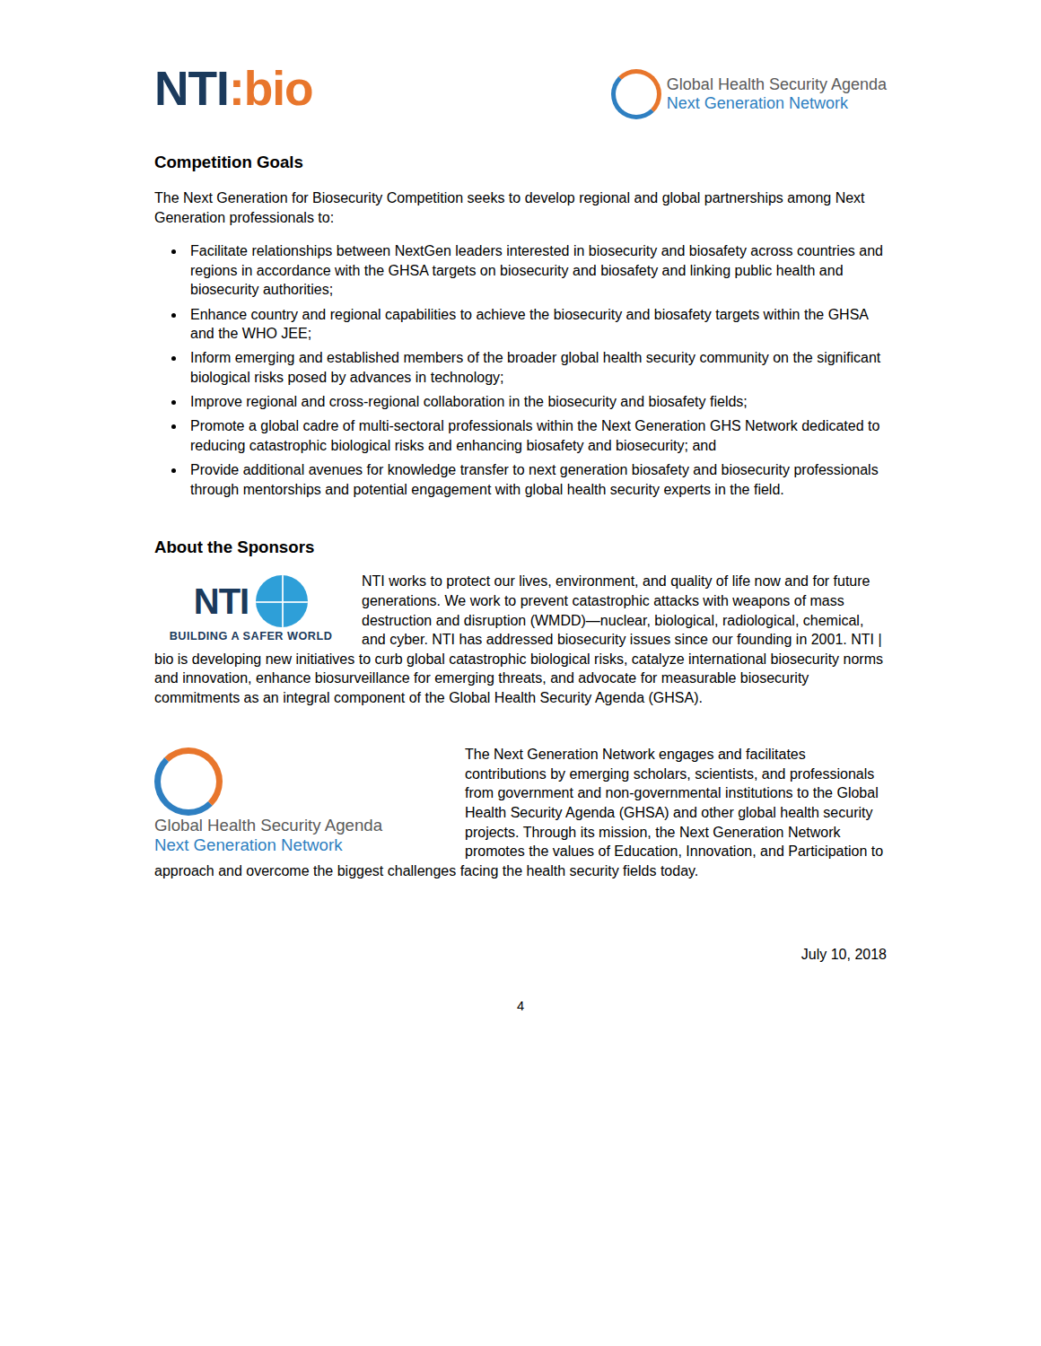NTI: bio
Global Health Security Agenda Next Generation Network
Competition Goals
The Next Generation for Biosecurity Competition seeks to develop regional and global partnerships among Next Generation professionals to:
Facilitate relationships between NextGen leaders interested in biosecurity and biosafety across countries and regions in accordance with the GHSA targets on biosecurity and biosafety and linking public health and biosecurity authorities;
Enhance country and regional capabilities to achieve the biosecurity and biosafety targets within the GHSA and the WHO JEE;
Inform emerging and established members of the broader global health security community on the significant biological risks posed by advances in technology;
Improve regional and cross-regional collaboration in the biosecurity and biosafety fields;
Promote a global cadre of multi-sectoral professionals within the Next Generation GHS Network dedicated to reducing catastrophic biological risks and enhancing biosafety and biosecurity; and
Provide additional avenues for knowledge transfer to next generation biosafety and biosecurity professionals through mentorships and potential engagement with global health security experts in the field.
About the Sponsors
NTI BUILDING A SAFER WORLD
NTI works to protect our lives, environment, and quality of life now and for future generations. We work to prevent catastrophic attacks with weapons of mass destruction and disruption (WMDD)—nuclear, biological, radiological, chemical, and cyber. NTI has addressed biosecurity issues since our founding in 2001. NTI | bio is developing new initiatives to curb global catastrophic biological risks, catalyze international biosecurity norms and innovation, enhance biosurveillance for emerging threats, and advocate for measurable biosecurity commitments as an integral component of the Global Health Security Agenda (GHSA).
Global Health Security Agenda Next Generation Network
The Next Generation Network engages and facilitates contributions by emerging scholars, scientists, and professionals from government and non-governmental institutions to the Global Health Security Agenda (GHSA) and other global health security projects. Through its mission, the Next Generation Network promotes the values of Education, Innovation, and Participation to approach and overcome the biggest challenges facing the health security fields today.
July 10, 2018
4